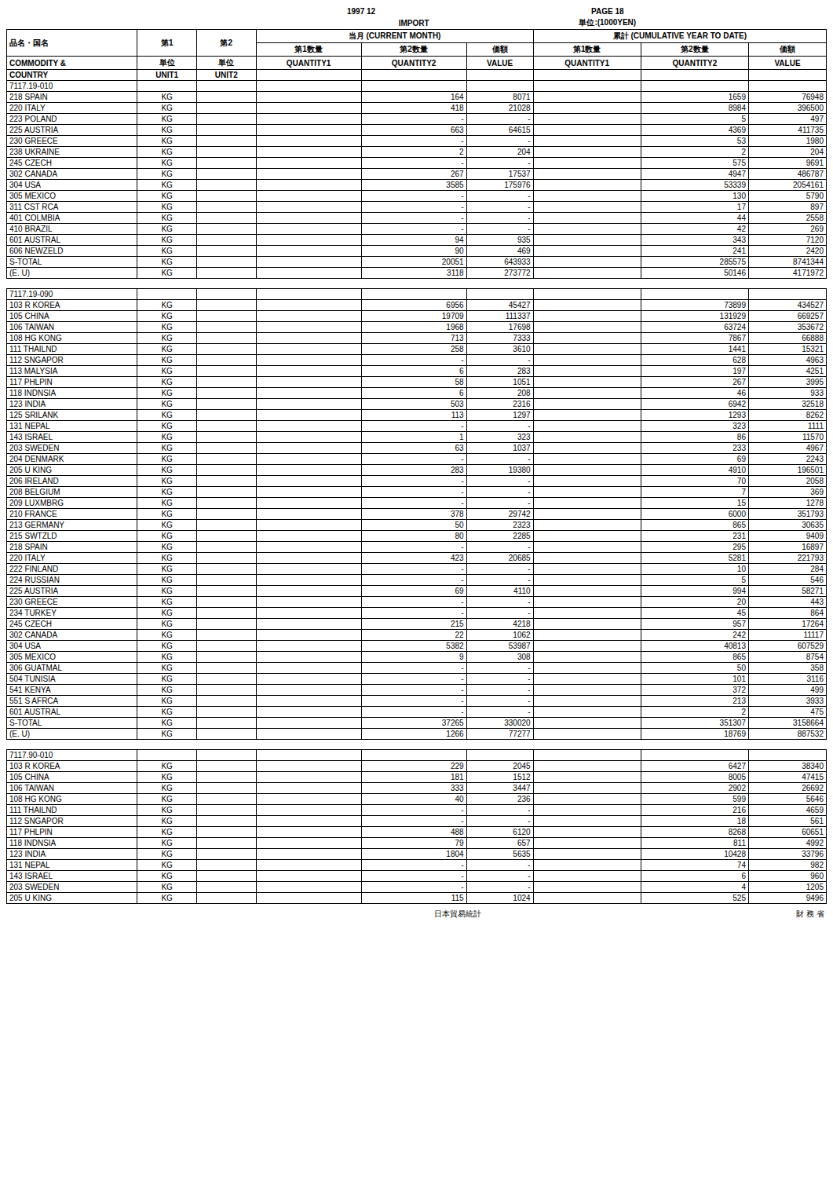| | 1997 12 | PAGE 18 |
| | IMPORT | 単位:(1000YEN) |
| 品名・国名 | 第1 | 第2 | 当月 (CURRENT MONTH) | 累計 (CUMULATIVE YEAR TO DATE) |
| 第1数量 | 第2数量 | 価額 | 第1数量 | 第2数量 | 価額 |
| COMMODITY & | 単位 | 単位 | QUANTITY1 | QUANTITY2 | VALUE | QUANTITY1 | QUANTITY2 | VALUE |
| COUNTRY | UNIT1 | UNIT2 | | | | | | |
| 7117.19-010 | | | | | | | | |
| 218 SPAIN | KG | | | 164 | 8071 | | 1659 | 76948 |
| 220 ITALY | KG | | | 418 | 21028 | | 8984 | 396500 |
| 223 POLAND | KG | | | - | - | | 5 | 497 |
| 225 AUSTRIA | KG | | | 663 | 64615 | | 4369 | 411735 |
| 230 GREECE | KG | | | - | - | | 53 | 1980 |
| 238 UKRAINE | KG | | | 2 | 204 | | 2 | 204 |
| 245 CZECH | KG | | | - | - | | 575 | 9691 |
| 302 CANADA | KG | | | 267 | 17537 | | 4947 | 486787 |
| 304 USA | KG | | | 3585 | 175976 | | 53339 | 2054161 |
| 305 MEXICO | KG | | | - | - | | 130 | 5790 |
| 311 CST RCA | KG | | | - | - | | 17 | 897 |
| 401 COLMBIA | KG | | | - | - | | 44 | 2558 |
| 410 BRAZIL | KG | | | - | - | | 42 | 269 |
| 601 AUSTRAL | KG | | | 94 | 935 | | 343 | 7120 |
| 606 NEWZELD | KG | | | 90 | 469 | | 241 | 2420 |
| S-TOTAL | KG | | | 20051 | 643933 | | 285575 | 8741344 |
| (E. U) | KG | | | 3118 | 273772 | | 50146 | 4171972 |
| 7117.19-090 | | | | | | | | |
| 103 R KOREA | KG | | | 6956 | 45427 | | 73899 | 434527 |
| 105 CHINA | KG | | | 19709 | 111337 | | 131929 | 669257 |
| 106 TAIWAN | KG | | | 1968 | 17698 | | 63724 | 353672 |
| 108 HG KONG | KG | | | 713 | 7333 | | 7867 | 66888 |
| 111 THAILND | KG | | | 258 | 3610 | | 1441 | 15321 |
| 112 SNGAPOR | KG | | | - | - | | 628 | 4963 |
| 113 MALYSIA | KG | | | 6 | 283 | | 197 | 4251 |
| 117 PHLPIN | KG | | | 58 | 1051 | | 267 | 3995 |
| 118 INDNSIA | KG | | | 6 | 208 | | 46 | 933 |
| 123 INDIA | KG | | | 503 | 2316 | | 6942 | 32518 |
| 125 SRILANK | KG | | | 113 | 1297 | | 1293 | 8262 |
| 131 NEPAL | KG | | | - | - | | 323 | 1111 |
| 143 ISRAEL | KG | | | 1 | 323 | | 86 | 11570 |
| 203 SWEDEN | KG | | | 63 | 1037 | | 233 | 4967 |
| 204 DENMARK | KG | | | - | - | | 69 | 2243 |
| 205 U KING | KG | | | 283 | 19380 | | 4910 | 196501 |
| 206 IRELAND | KG | | | - | - | | 70 | 2058 |
| 208 BELGIUM | KG | | | - | - | | 7 | 369 |
| 209 LUXMBRG | KG | | | - | - | | 15 | 1278 |
| 210 FRANCE | KG | | | 378 | 29742 | | 6000 | 351793 |
| 213 GERMANY | KG | | | 50 | 2323 | | 865 | 30635 |
| 215 SWTZLD | KG | | | 80 | 2285 | | 231 | 9409 |
| 218 SPAIN | KG | | | - | - | | 295 | 16897 |
| 220 ITALY | KG | | | 423 | 20685 | | 5281 | 221793 |
| 222 FINLAND | KG | | | - | - | | 10 | 284 |
| 224 RUSSIAN | KG | | | - | - | | 5 | 546 |
| 225 AUSTRIA | KG | | | 69 | 4110 | | 994 | 58271 |
| 230 GREECE | KG | | | - | - | | 20 | 443 |
| 234 TURKEY | KG | | | - | - | | 45 | 864 |
| 245 CZECH | KG | | | 215 | 4218 | | 957 | 17264 |
| 302 CANADA | KG | | | 22 | 1062 | | 242 | 11117 |
| 304 USA | KG | | | 5382 | 53987 | | 40813 | 607529 |
| 305 MEXICO | KG | | | 9 | 308 | | 865 | 8754 |
| 306 GUATMAL | KG | | | - | - | | 50 | 358 |
| 504 TUNISIA | KG | | | - | - | | 101 | 3116 |
| 541 KENYA | KG | | | - | - | | 372 | 499 |
| 551 S AFRCA | KG | | | - | - | | 213 | 3933 |
| 601 AUSTRAL | KG | | | - | - | | 2 | 475 |
| S-TOTAL | KG | | | 37265 | 330020 | | 351307 | 3158664 |
| (E. U) | KG | | | 1266 | 77277 | | 18769 | 887532 |
| 7117.90-010 | | | | | | | | |
| 103 R KOREA | KG | | | 229 | 2045 | | 6427 | 38340 |
| 105 CHINA | KG | | | 181 | 1512 | | 8005 | 47415 |
| 106 TAIWAN | KG | | | 333 | 3447 | | 2902 | 26692 |
| 108 HG KONG | KG | | | 40 | 236 | | 599 | 5646 |
| 111 THAILND | KG | | | - | - | | 216 | 4659 |
| 112 SNGAPOR | KG | | | - | - | | 18 | 561 |
| 117 PHLPIN | KG | | | 488 | 6120 | | 8268 | 60651 |
| 118 INDNSIA | KG | | | 79 | 657 | | 811 | 4992 |
| 123 INDIA | KG | | | 1804 | 5635 | | 10428 | 33796 |
| 131 NEPAL | KG | | | - | - | | 74 | 982 |
| 143 ISRAEL | KG | | | - | - | | 6 | 960 |
| 203 SWEDEN | KG | | | - | - | | 4 | 1205 |
| 205 U KING | KG | | | 115 | 1024 | | 525 | 9496 |
| | 日本貿易統計 | 財 務 省 |